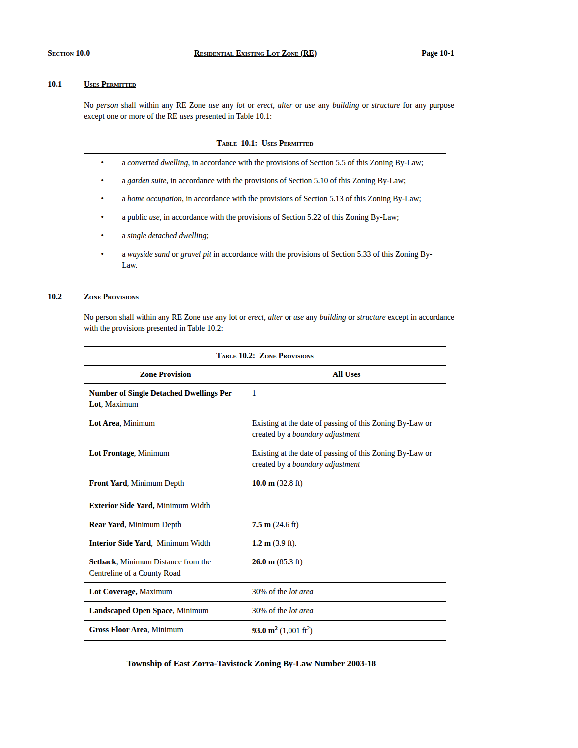Section 10.0 Residential Existing Lot Zone (RE) Page 10-1
10.1 Uses Permitted
No person shall within any RE Zone use any lot or erect, alter or use any building or structure for any purpose except one or more of the RE uses presented in Table 10.1:
Table 10.1: Uses Permitted
| • | a converted dwelling , in accordance with the provisions of Section 5.5 of this Zoning By-Law; |
| • | a garden suite , in accordance with the provisions of Section 5.10 of this Zoning By-Law; |
| • | a home occupation , in accordance with the provisions of Section 5.13 of this Zoning By-Law; |
| • | a public use , in accordance with the provisions of Section 5.22 of this Zoning By-Law; |
| • | a single detached dwelling ; |
| • | a wayside sand or gravel pit in accordance with the provisions of Section 5.33 of this Zoning By-Law. |
10.2 Zone Provisions
No person shall within any RE Zone use any lot or erect, alter or use any building or structure except in accordance with the provisions presented in Table 10.2:
Table 10.2: Zone Provisions
| Zone Provision | All Uses |
| --- | --- |
| Number of Single Detached Dwellings Per Lot , Maximum | 1 |
| Lot Area , Minimum | Existing at the date of passing of this Zoning By-Law or created by a boundary adjustment |
| Lot Frontage , Minimum | Existing at the date of passing of this Zoning By-Law or created by a boundary adjustment |
| Front Yard , Minimum Depth Exterior Side Yard, Minimum Width | 10.0 m (32.8 ft) |
| Rear Yard , Minimum Depth | 7.5 m (24.6 ft) |
| Interior Side Yard , Minimum Width | 1.2 m (3.9 ft). |
| Setback , Minimum Distance from the Centreline of a County Road | 26.0 m (85.3 ft) |
| Lot Coverage, Maximum | 30% of the lot area |
| Landscaped Open Space , Minimum | 30% of the lot area |
| Gross Floor Area , Minimum | 93.0 m 2 (1,001 ft 2 ) |
Township of East Zorra-Tavistock Zoning By-Law Number 2003-18